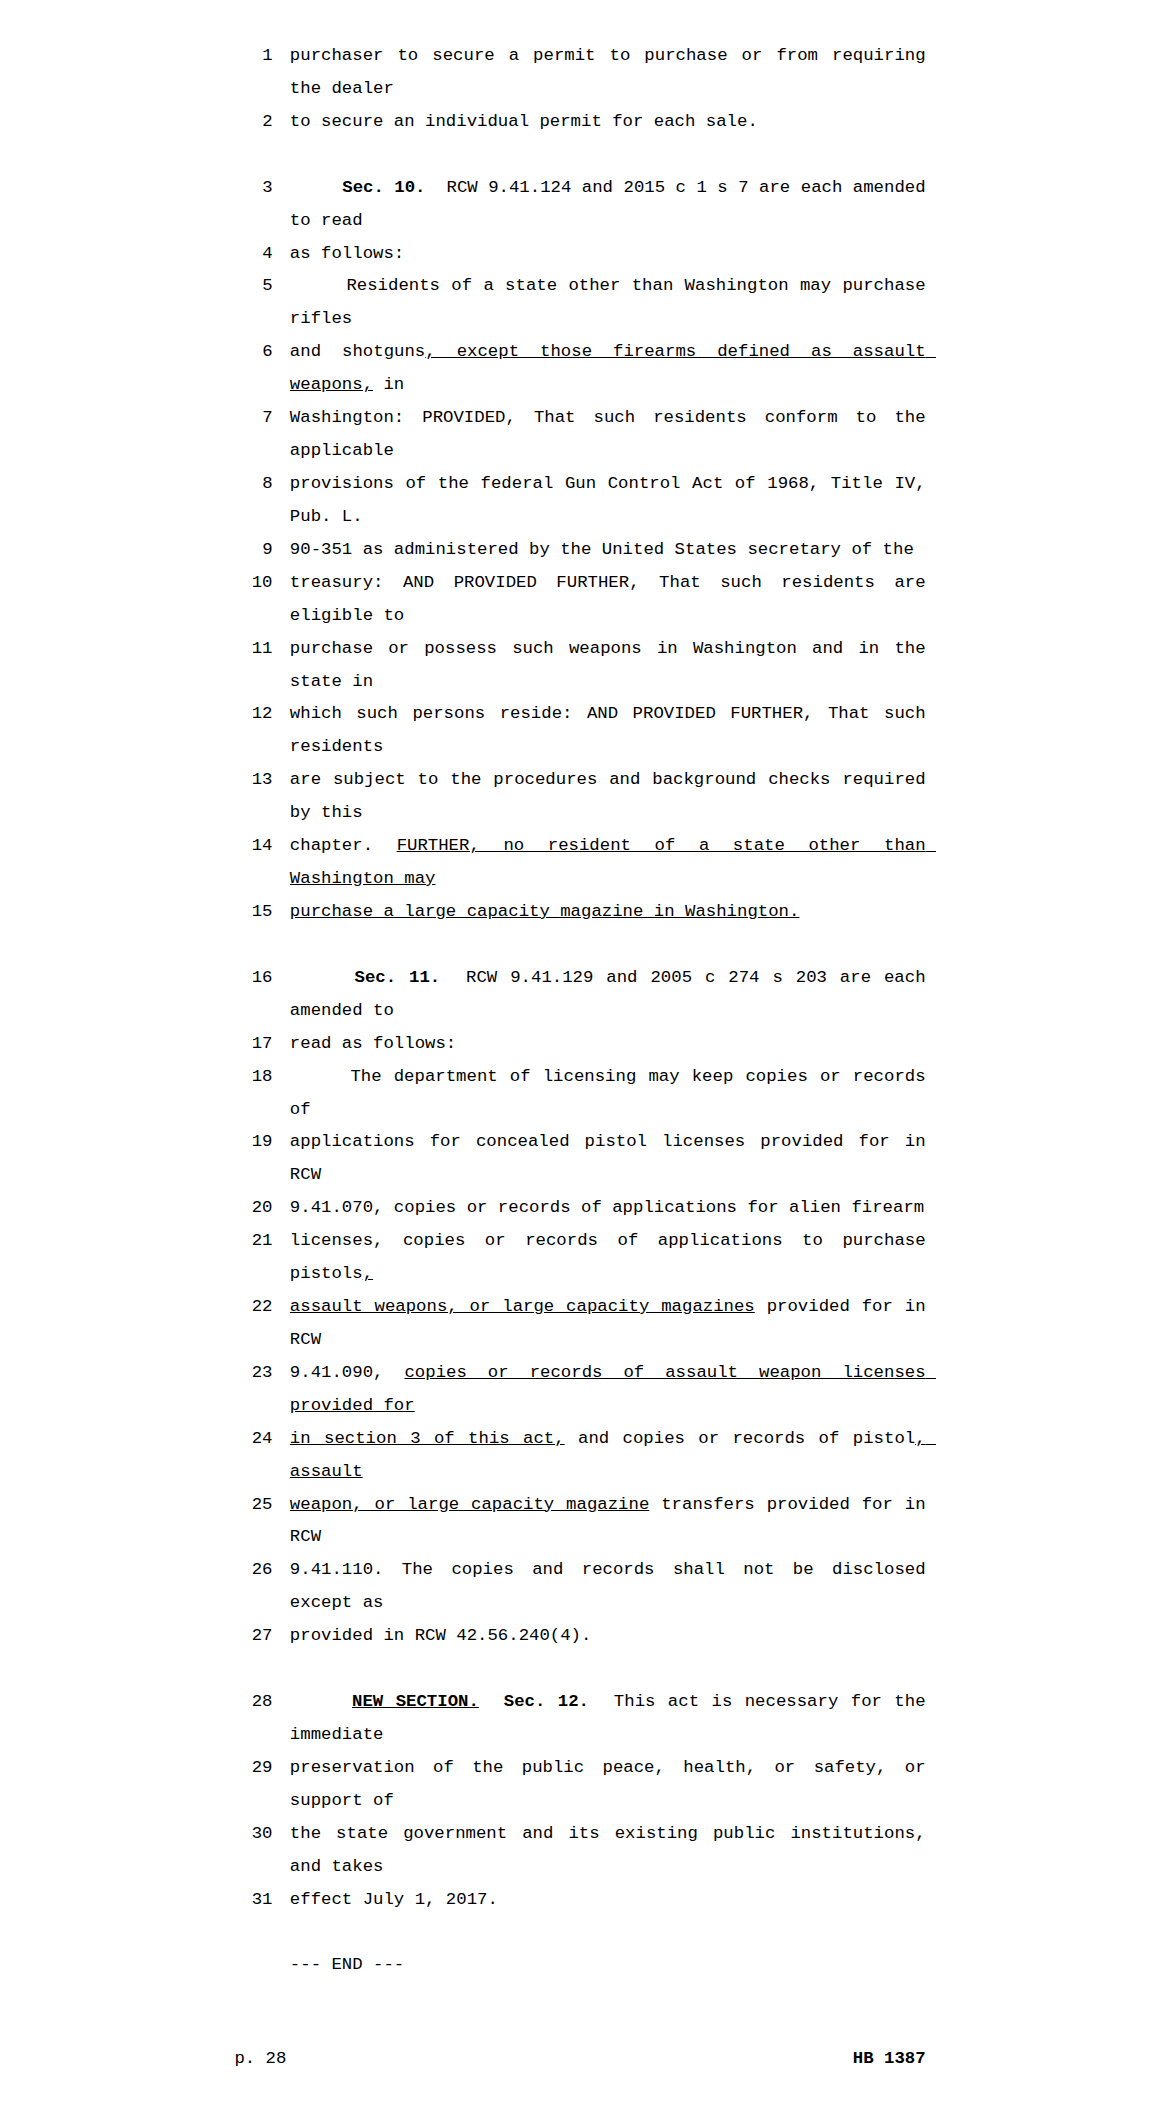purchaser to secure a permit to purchase or from requiring the dealer
to secure an individual permit for each sale.
Sec. 10. RCW 9.41.124 and 2015 c 1 s 7 are each amended to read
as follows:
Residents of a state other than Washington may purchase rifles
and shotguns, except those firearms defined as assault weapons, in
Washington: PROVIDED, That such residents conform to the applicable
provisions of the federal Gun Control Act of 1968, Title IV, Pub. L.
90-351 as administered by the United States secretary of the
treasury: AND PROVIDED FURTHER, That such residents are eligible to
purchase or possess such weapons in Washington and in the state in
which such persons reside: AND PROVIDED FURTHER, That such residents
are subject to the procedures and background checks required by this
chapter. FURTHER, no resident of a state other than Washington may
purchase a large capacity magazine in Washington.
Sec. 11. RCW 9.41.129 and 2005 c 274 s 203 are each amended to
read as follows:
The department of licensing may keep copies or records of
applications for concealed pistol licenses provided for in RCW
9.41.070, copies or records of applications for alien firearm
licenses, copies or records of applications to purchase pistols,
assault weapons, or large capacity magazines provided for in RCW
9.41.090, copies or records of assault weapon licenses provided for
in section 3 of this act, and copies or records of pistol, assault
weapon, or large capacity magazine transfers provided for in RCW
9.41.110. The copies and records shall not be disclosed except as
provided in RCW 42.56.240(4).
NEW SECTION. Sec. 12. This act is necessary for the immediate
preservation of the public peace, health, or safety, or support of
the state government and its existing public institutions, and takes
effect July 1, 2017.
--- END ---
p. 28 HB 1387